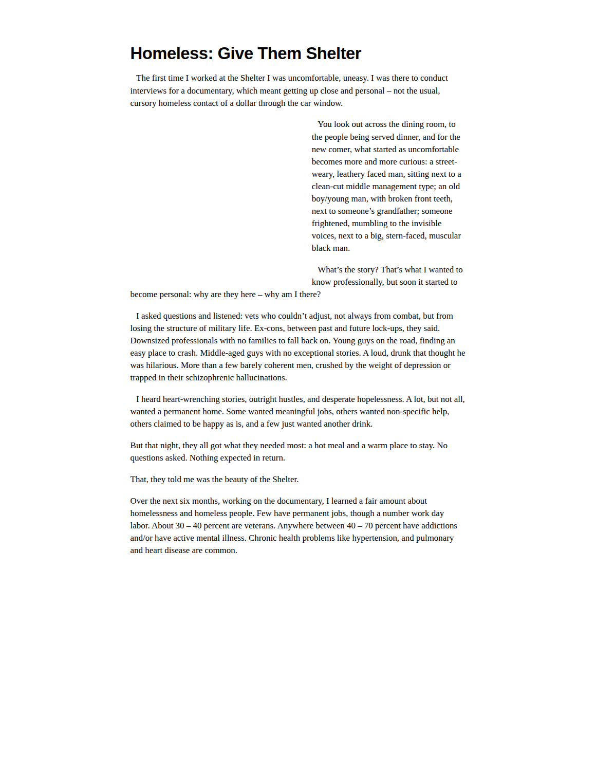Homeless: Give Them Shelter
The first time I worked at the Shelter I was uncomfortable, uneasy. I was there to conduct interviews for a documentary, which meant getting up close and personal – not the usual, cursory homeless contact of a dollar through the car window.
You look out across the dining room, to the people being served dinner, and for the new comer, what started as uncomfortable becomes more and more curious: a street-weary, leathery faced man, sitting next to a clean-cut middle management type; an old boy/young man, with broken front teeth, next to someone’s grandfather; someone frightened, mumbling to the invisible voices, next to a big, stern-faced, muscular black man.
What’s the story? That’s what I wanted to know professionally, but soon it started to become personal: why are they here – why am I there?
I asked questions and listened: vets who couldn’t adjust, not always from combat, but from losing the structure of military life. Ex-cons, between past and future lock-ups, they said. Downsized professionals with no families to fall back on. Young guys on the road, finding an easy place to crash. Middle-aged guys with no exceptional stories. A loud, drunk that thought he was hilarious. More than a few barely coherent men, crushed by the weight of depression or trapped in their schizophrenic hallucinations.
I heard heart-wrenching stories, outright hustles, and desperate hopelessness. A lot, but not all, wanted a permanent home. Some wanted meaningful jobs, others wanted non-specific help, others claimed to be happy as is, and a few just wanted another drink.
But that night, they all got what they needed most: a hot meal and a warm place to stay. No questions asked. Nothing expected in return.
That, they told me was the beauty of the Shelter.
Over the next six months, working on the documentary, I learned a fair amount about homelessness and homeless people. Few have permanent jobs, though a number work day labor. About 30 – 40 percent are veterans. Anywhere between 40 – 70 percent have addictions and/or have active mental illness. Chronic health problems like hypertension, and pulmonary and heart disease are common.